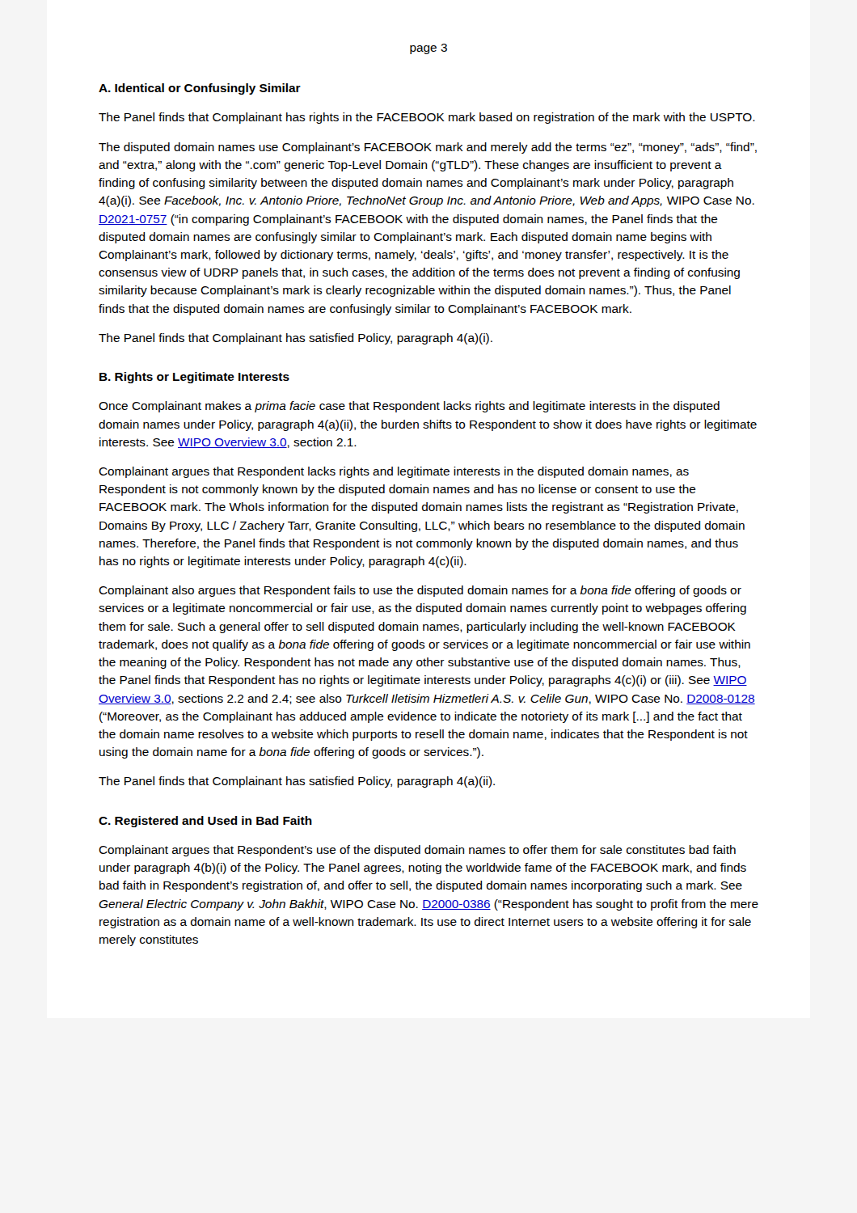page 3
A. Identical or Confusingly Similar
The Panel finds that Complainant has rights in the FACEBOOK mark based on registration of the mark with the USPTO.
The disputed domain names use Complainant’s FACEBOOK mark and merely add the terms “ez”, “money”, “ads”, “find”, and “extra,” along with the “.com” generic Top-Level Domain (“gTLD”). These changes are insufficient to prevent a finding of confusing similarity between the disputed domain names and Complainant’s mark under Policy, paragraph 4(a)(i). See Facebook, Inc. v. Antonio Priore, TechnoNet Group Inc. and Antonio Priore, Web and Apps, WIPO Case No. D2021-0757 (“in comparing Complainant’s FACEBOOK with the disputed domain names, the Panel finds that the disputed domain names are confusingly similar to Complainant’s mark. Each disputed domain name begins with Complainant’s mark, followed by dictionary terms, namely, ‘deals’, ‘gifts’, and ‘money transfer’, respectively. It is the consensus view of UDRP panels that, in such cases, the addition of the terms does not prevent a finding of confusing similarity because Complainant’s mark is clearly recognizable within the disputed domain names.”). Thus, the Panel finds that the disputed domain names are confusingly similar to Complainant’s FACEBOOK mark.
The Panel finds that Complainant has satisfied Policy, paragraph 4(a)(i).
B. Rights or Legitimate Interests
Once Complainant makes a prima facie case that Respondent lacks rights and legitimate interests in the disputed domain names under Policy, paragraph 4(a)(ii), the burden shifts to Respondent to show it does have rights or legitimate interests. See WIPO Overview 3.0, section 2.1.
Complainant argues that Respondent lacks rights and legitimate interests in the disputed domain names, as Respondent is not commonly known by the disputed domain names and has no license or consent to use the FACEBOOK mark. The WhoIs information for the disputed domain names lists the registrant as “Registration Private, Domains By Proxy, LLC / Zachery Tarr, Granite Consulting, LLC,” which bears no resemblance to the disputed domain names. Therefore, the Panel finds that Respondent is not commonly known by the disputed domain names, and thus has no rights or legitimate interests under Policy, paragraph 4(c)(ii).
Complainant also argues that Respondent fails to use the disputed domain names for a bona fide offering of goods or services or a legitimate noncommercial or fair use, as the disputed domain names currently point to webpages offering them for sale. Such a general offer to sell disputed domain names, particularly including the well-known FACEBOOK trademark, does not qualify as a bona fide offering of goods or services or a legitimate noncommercial or fair use within the meaning of the Policy. Respondent has not made any other substantive use of the disputed domain names. Thus, the Panel finds that Respondent has no rights or legitimate interests under Policy, paragraphs 4(c)(i) or (iii). See WIPO Overview 3.0, sections 2.2 and 2.4; see also Turkcell Iletisim Hizmetleri A.S. v. Celile Gun, WIPO Case No. D2008-0128 (“Moreover, as the Complainant has adduced ample evidence to indicate the notoriety of its mark [...] and the fact that the domain name resolves to a website which purports to resell the domain name, indicates that the Respondent is not using the domain name for a bona fide offering of goods or services.”).
The Panel finds that Complainant has satisfied Policy, paragraph 4(a)(ii).
C. Registered and Used in Bad Faith
Complainant argues that Respondent’s use of the disputed domain names to offer them for sale constitutes bad faith under paragraph 4(b)(i) of the Policy. The Panel agrees, noting the worldwide fame of the FACEBOOK mark, and finds bad faith in Respondent’s registration of, and offer to sell, the disputed domain names incorporating such a mark. See General Electric Company v. John Bakhit, WIPO Case No. D2000-0386 (“Respondent has sought to profit from the mere registration as a domain name of a well-known trademark. Its use to direct Internet users to a website offering it for sale merely constitutes